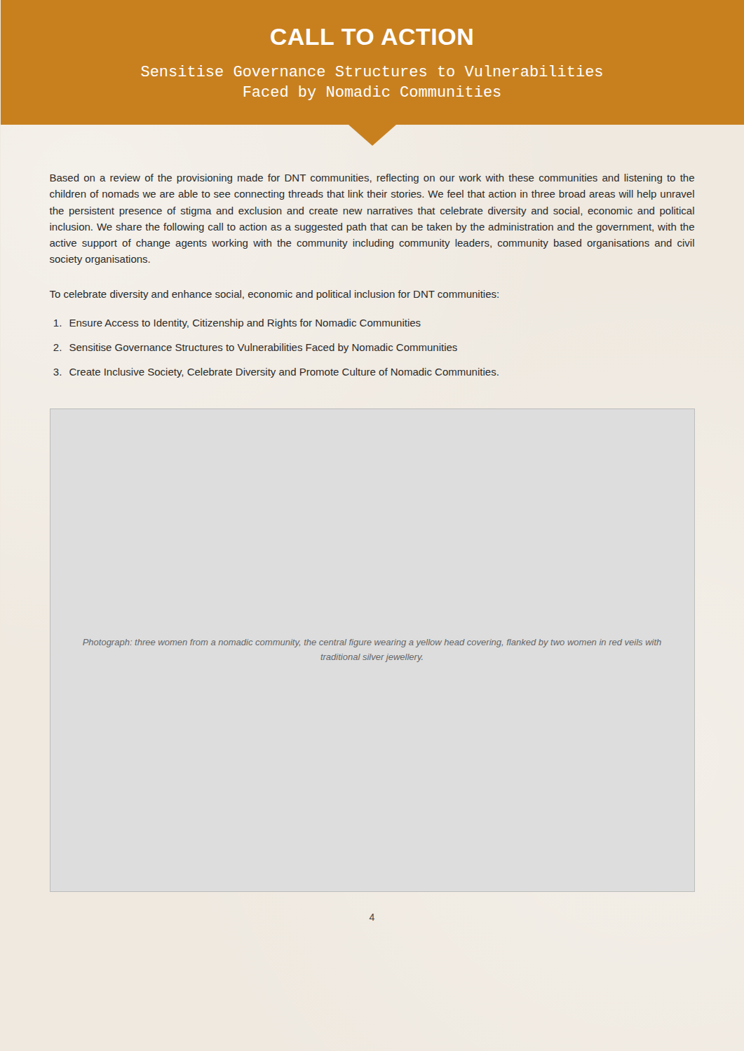Call to Action
Sensitise Governance Structures to Vulnerabilities
Faced by Nomadic Communities
Based on a review of the provisioning made for DNT communities, reflecting on our work with these communities and listening to the children of nomads we are able to see connecting threads that link their stories. We feel that action in three broad areas will help unravel the persistent presence of stigma and exclusion and create new narratives that celebrate diversity and social, economic and political inclusion. We share the following call to action as a suggested path that can be taken by the administration and the government, with the active support of change agents working with the community including community leaders, community based organisations and civil society organisations.
To celebrate diversity and enhance social, economic and political inclusion for DNT communities:
Ensure Access to Identity, Citizenship and Rights for Nomadic Communities
Sensitise Governance Structures to Vulnerabilities Faced by Nomadic Communities
Create Inclusive Society, Celebrate Diversity and Promote Culture of Nomadic Communities.
Photograph: three women from a nomadic community, the central figure wearing a yellow head covering, flanked by two women in red veils with traditional silver jewellery.
4